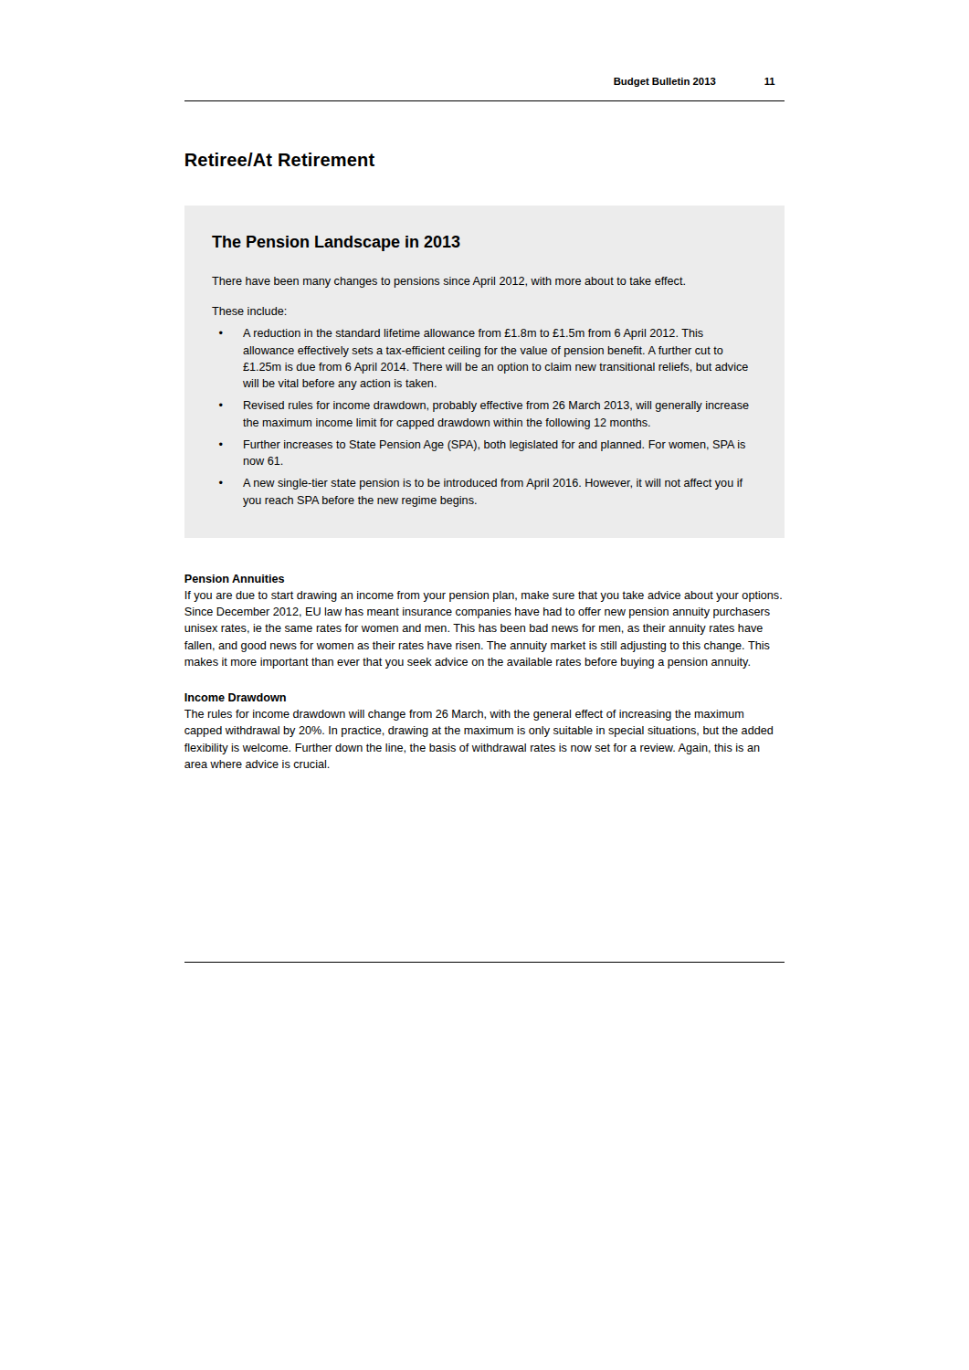Budget Bulletin 2013 11
Retiree/At Retirement
The Pension Landscape in 2013
There have been many changes to pensions since April 2012, with more about to take effect.
These include:
A reduction in the standard lifetime allowance from £1.8m to £1.5m from 6 April 2012. This allowance effectively sets a tax-efficient ceiling for the value of pension benefit. A further cut to £1.25m is due from 6 April 2014. There will be an option to claim new transitional reliefs, but advice will be vital before any action is taken.
Revised rules for income drawdown, probably effective from 26 March 2013, will generally increase the maximum income limit for capped drawdown within the following 12 months.
Further increases to State Pension Age (SPA), both legislated for and planned. For women, SPA is now 61.
A new single-tier state pension is to be introduced from April 2016. However, it will not affect you if you reach SPA before the new regime begins.
Pension Annuities
If you are due to start drawing an income from your pension plan, make sure that you take advice about your options. Since December 2012, EU law has meant insurance companies have had to offer new pension annuity purchasers unisex rates, ie the same rates for women and men. This has been bad news for men, as their annuity rates have fallen, and good news for women as their rates have risen. The annuity market is still adjusting to this change. This makes it more important than ever that you seek advice on the available rates before buying a pension annuity.
Income Drawdown
The rules for income drawdown will change from 26 March, with the general effect of increasing the maximum capped withdrawal by 20%. In practice, drawing at the maximum is only suitable in special situations, but the added flexibility is welcome. Further down the line, the basis of withdrawal rates is now set for a review. Again, this is an area where advice is crucial.